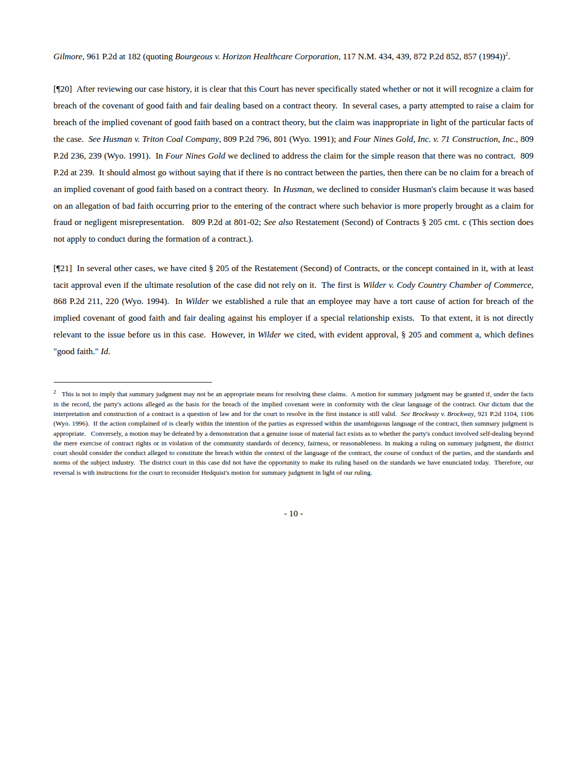Gilmore, 961 P.2d at 182 (quoting Bourgeous v. Horizon Healthcare Corporation, 117 N.M. 434, 439, 872 P.2d 852, 857 (1994))2.
[¶20] After reviewing our case history, it is clear that this Court has never specifically stated whether or not it will recognize a claim for breach of the covenant of good faith and fair dealing based on a contract theory. In several cases, a party attempted to raise a claim for breach of the implied covenant of good faith based on a contract theory, but the claim was inappropriate in light of the particular facts of the case. See Husman v. Triton Coal Company, 809 P.2d 796, 801 (Wyo. 1991); and Four Nines Gold, Inc. v. 71 Construction, Inc., 809 P.2d 236, 239 (Wyo. 1991). In Four Nines Gold we declined to address the claim for the simple reason that there was no contract. 809 P.2d at 239. It should almost go without saying that if there is no contract between the parties, then there can be no claim for a breach of an implied covenant of good faith based on a contract theory. In Husman, we declined to consider Husman's claim because it was based on an allegation of bad faith occurring prior to the entering of the contract where such behavior is more properly brought as a claim for fraud or negligent misrepresentation. 809 P.2d at 801-02; See also Restatement (Second) of Contracts § 205 cmt. c (This section does not apply to conduct during the formation of a contract.).
[¶21] In several other cases, we have cited § 205 of the Restatement (Second) of Contracts, or the concept contained in it, with at least tacit approval even if the ultimate resolution of the case did not rely on it. The first is Wilder v. Cody Country Chamber of Commerce, 868 P.2d 211, 220 (Wyo. 1994). In Wilder we established a rule that an employee may have a tort cause of action for breach of the implied covenant of good faith and fair dealing against his employer if a special relationship exists. To that extent, it is not directly relevant to the issue before us in this case. However, in Wilder we cited, with evident approval, § 205 and comment a, which defines "good faith." Id.
2 This is not to imply that summary judgment may not be an appropriate means for resolving these claims. A motion for summary judgment may be granted if, under the facts in the record, the party's actions alleged as the basis for the breach of the implied covenant were in conformity with the clear language of the contract. Our dictum that the interpretation and construction of a contract is a question of law and for the court to resolve in the first instance is still valid. See Brockway v. Brockway, 921 P.2d 1104, 1106 (Wyo. 1996). If the action complained of is clearly within the intention of the parties as expressed within the unambiguous language of the contract, then summary judgment is appropriate. Conversely, a motion may be defeated by a demonstration that a genuine issue of material fact exists as to whether the party's conduct involved self-dealing beyond the mere exercise of contract rights or in violation of the community standards of decency, fairness, or reasonableness. In making a ruling on summary judgment, the district court should consider the conduct alleged to constitute the breach within the context of the language of the contract, the course of conduct of the parties, and the standards and norms of the subject industry. The district court in this case did not have the opportunity to make its ruling based on the standards we have enunciated today. Therefore, our reversal is with instructions for the court to reconsider Hedquist's motion for summary judgment in light of our ruling.
- 10 -